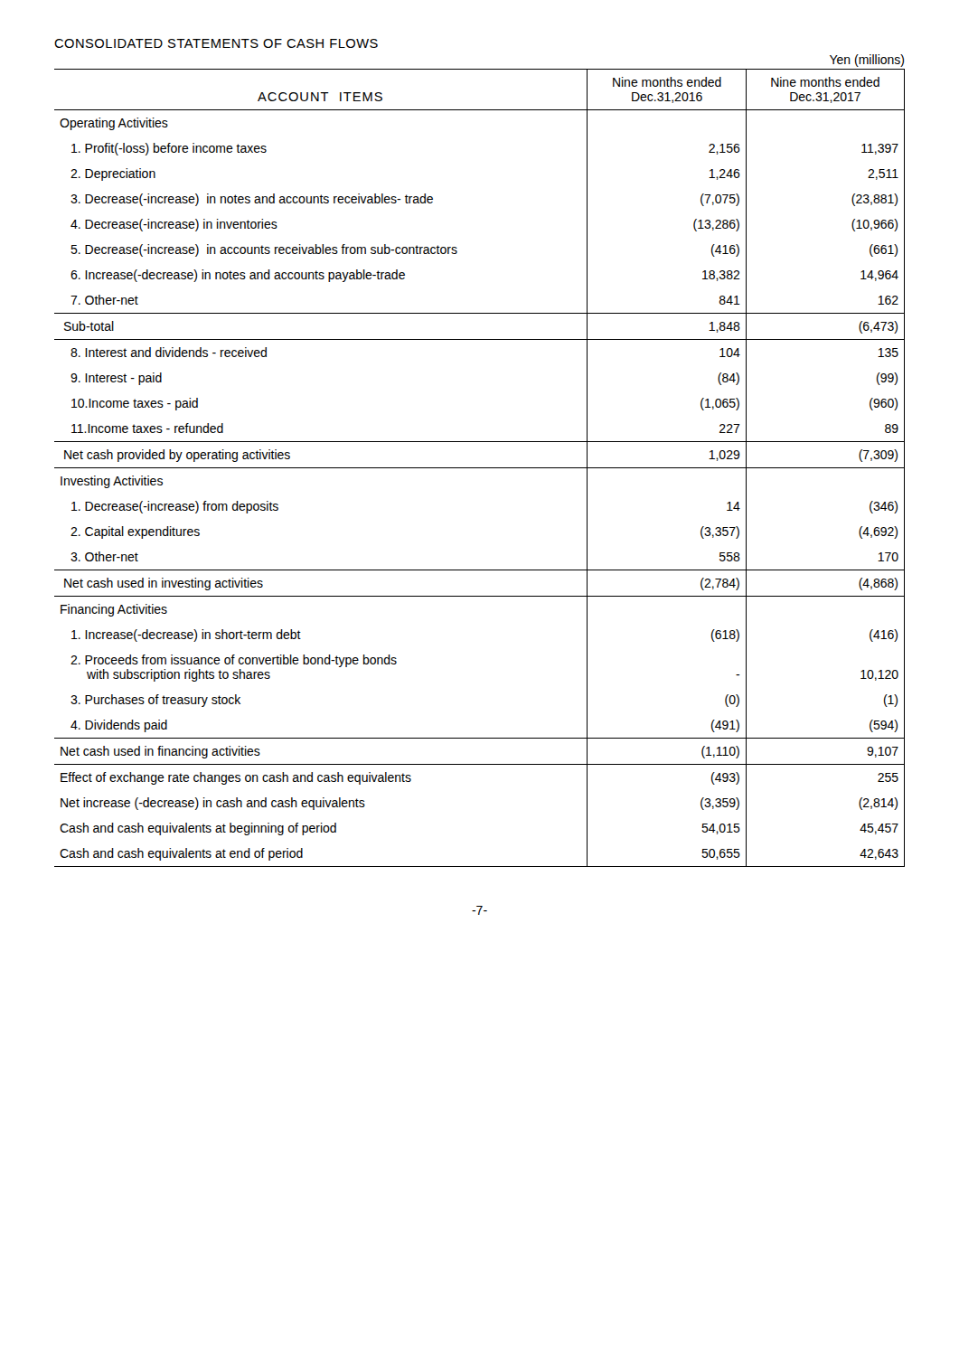CONSOLIDATED STATEMENTS OF CASH FLOWS
Yen (millions)
| ACCOUNT ITEMS | Nine months ended Dec.31,2016 | Nine months ended Dec.31,2017 |
| --- | --- | --- |
| Operating Activities | | |
| 1. Profit(-loss) before income taxes | 2,156 | 11,397 |
| 2. Depreciation | 1,246 | 2,511 |
| 3. Decrease(-increase) in notes and accounts receivables- trade | (7,075) | (23,881) |
| 4. Decrease(-increase) in inventories | (13,286) | (10,966) |
| 5. Decrease(-increase) in accounts receivables from sub-contractors | (416) | (661) |
| 6. Increase(-decrease) in notes and accounts payable-trade | 18,382 | 14,964 |
| 7. Other-net | 841 | 162 |
| Sub-total | 1,848 | (6,473) |
| 8. Interest and dividends - received | 104 | 135 |
| 9. Interest - paid | (84) | (99) |
| 10.Income taxes - paid | (1,065) | (960) |
| 11.Income taxes - refunded | 227 | 89 |
| Net cash provided by operating activities | 1,029 | (7,309) |
| Investing Activities | | |
| 1. Decrease(-increase) from deposits | 14 | (346) |
| 2. Capital expenditures | (3,357) | (4,692) |
| 3. Other-net | 558 | 170 |
| Net cash used in investing activities | (2,784) | (4,868) |
| Financing Activities | | |
| 1. Increase(-decrease) in short-term debt | (618) | (416) |
| 2. Proceeds from issuance of convertible bond-type bonds with subscription rights to shares | - | 10,120 |
| 3. Purchases of treasury stock | (0) | (1) |
| 4. Dividends paid | (491) | (594) |
| Net cash used in financing activities | (1,110) | 9,107 |
| Effect of exchange rate changes on cash and cash equivalents | (493) | 255 |
| Net increase (-decrease) in cash and cash equivalents | (3,359) | (2,814) |
| Cash and cash equivalents at beginning of period | 54,015 | 45,457 |
| Cash and cash equivalents at end of period | 50,655 | 42,643 |
-7-